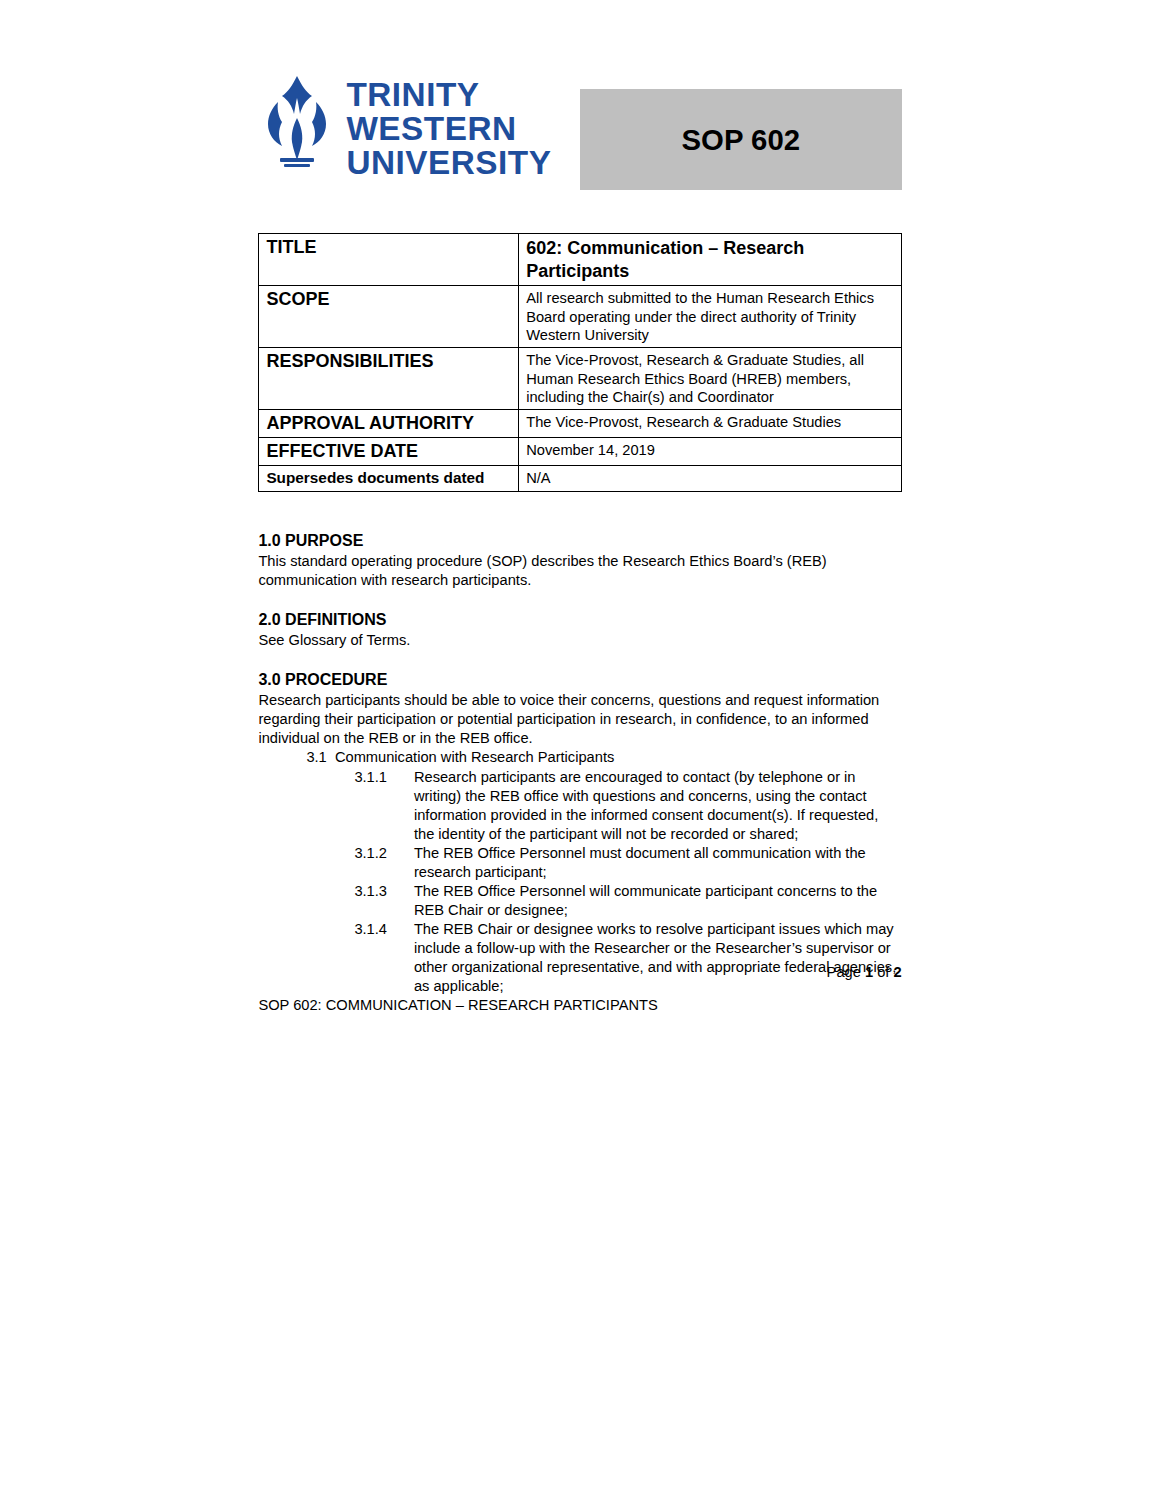TRINITY WESTERN UNIVERSITY
SOP 602
| TITLE | 602: Communication – Research Participants |
| SCOPE | All research submitted to the Human Research Ethics Board operating under the direct authority of Trinity Western University |
| RESPONSIBILITIES | The Vice-Provost, Research & Graduate Studies, all Human Research Ethics Board (HREB) members, including the Chair(s) and Coordinator |
| APPROVAL AUTHORITY | The Vice-Provost, Research & Graduate Studies |
| EFFECTIVE DATE | November 14, 2019 |
| Supersedes documents dated | N/A |
1.0 PURPOSE
This standard operating procedure (SOP) describes the Research Ethics Board’s (REB) communication with research participants.
2.0 DEFINITIONS
See Glossary of Terms.
3.0 PROCEDURE
Research participants should be able to voice their concerns, questions and request information regarding their participation or potential participation in research, in confidence, to an informed individual on the REB or in the REB office.
3.1 Communication with Research Participants
3.1.1
Research participants are encouraged to contact (by telephone or in writing) the REB office with questions and concerns, using the contact information provided in the informed consent document(s). If requested, the identity of the participant will not be recorded or shared;
3.1.2
The REB Office Personnel must document all communication with the research participant;
3.1.3
The REB Office Personnel will communicate participant concerns to the REB Chair or designee;
3.1.4
The REB Chair or designee works to resolve participant issues which may include a follow-up with the Researcher or the Researcher’s supervisor or other organizational representative, and with appropriate federal agencies, as applicable;
Page 1 of 2
SOP 602: COMMUNICATION – RESEARCH PARTICIPANTS